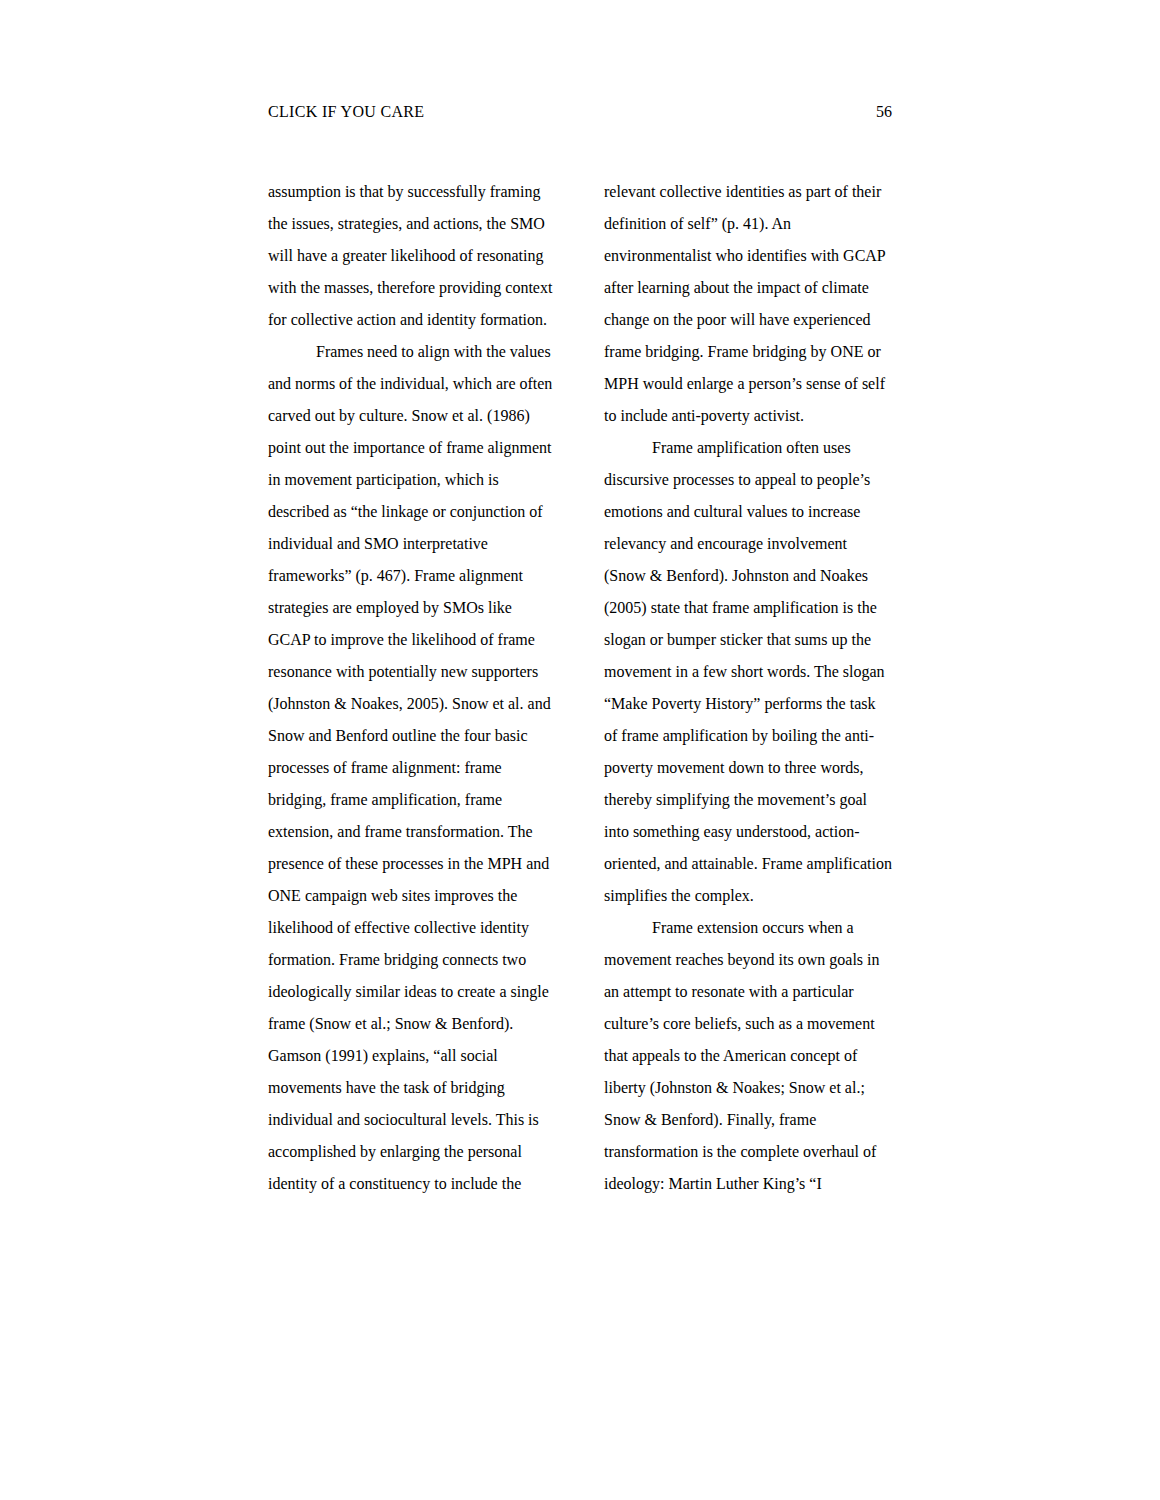Click If You Care 56
assumption is that by successfully framing the issues, strategies, and actions, the SMO will have a greater likelihood of resonating with the masses, therefore providing context for collective action and identity formation.
Frames need to align with the values and norms of the individual, which are often carved out by culture. Snow et al. (1986) point out the importance of frame alignment in movement participation, which is described as “the linkage or conjunction of individual and SMO interpretative frameworks” (p. 467). Frame alignment strategies are employed by SMOs like GCAP to improve the likelihood of frame resonance with potentially new supporters (Johnston & Noakes, 2005). Snow et al. and Snow and Benford outline the four basic processes of frame alignment: frame bridging, frame amplification, frame extension, and frame transformation. The presence of these processes in the MPH and ONE campaign web sites improves the likelihood of effective collective identity formation. Frame bridging connects two ideologically similar ideas to create a single frame (Snow et al.; Snow & Benford). Gamson (1991) explains, “all social movements have the task of bridging individual and sociocultural levels. This is accomplished by enlarging the personal identity of a constituency to include the relevant collective identities as part of their definition of self” (p. 41). An environmentalist who identifies with GCAP after learning about the impact of climate change on the poor will have experienced frame bridging. Frame bridging by ONE or MPH would enlarge a person’s sense of self to include anti-poverty activist.
Frame amplification often uses discursive processes to appeal to people’s emotions and cultural values to increase relevancy and encourage involvement (Snow & Benford). Johnston and Noakes (2005) state that frame amplification is the slogan or bumper sticker that sums up the movement in a few short words. The slogan “Make Poverty History” performs the task of frame amplification by boiling the anti-poverty movement down to three words, thereby simplifying the movement’s goal into something easy understood, action-oriented, and attainable. Frame amplification simplifies the complex.
Frame extension occurs when a movement reaches beyond its own goals in an attempt to resonate with a particular culture’s core beliefs, such as a movement that appeals to the American concept of liberty (Johnston & Noakes; Snow et al.; Snow & Benford). Finally, frame transformation is the complete overhaul of ideology: Martin Luther King’s “I